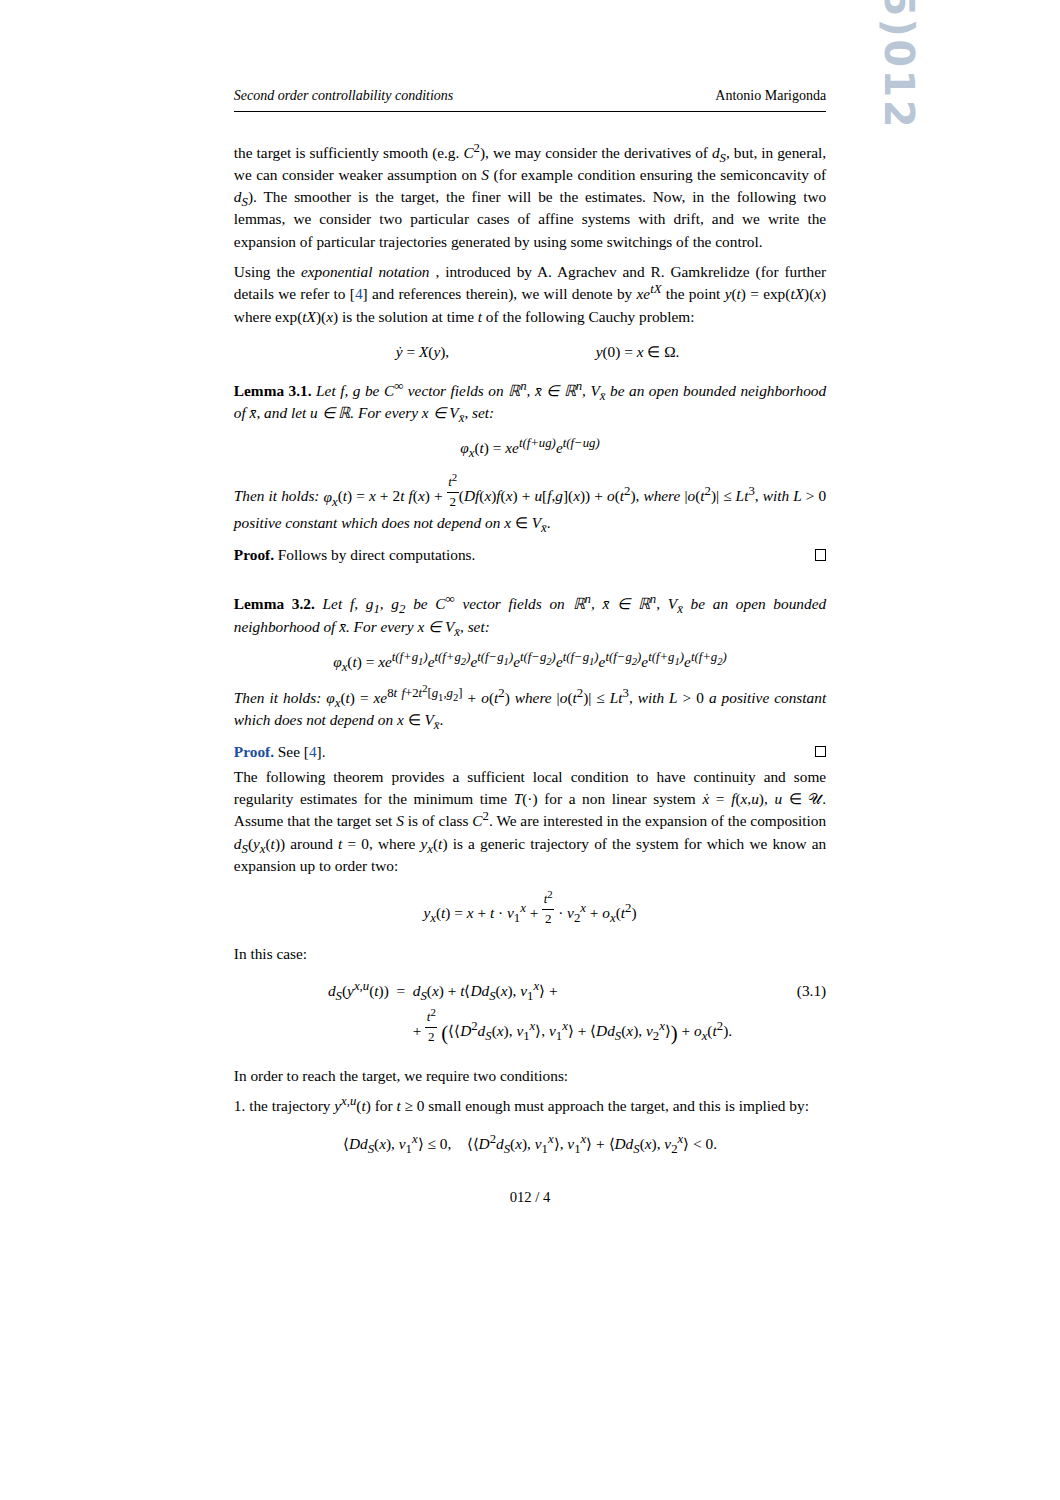PoS(CSTNA2005)012
Second order controllability conditions Antonio Marigonda
the target is sufficiently smooth (e.g. C2), we may consider the derivatives of dS, but, in general, we can consider weaker assumption on S (for example condition ensuring the semiconcavity of dS). The smoother is the target, the finer will be the estimates. Now, in the following two lemmas, we consider two particular cases of affine systems with drift, and we write the expansion of particular trajectories generated by using some switchings of the control.
Using the exponential notation , introduced by A. Agrachev and R. Gamkrelidze (for further details we refer to [4] and references therein), we will denote by xetX the point y(t) = exp(tX)(x) where exp(tX)(x) is the solution at time t of the following Cauchy problem:
ẏ = X(y), y(0) = x ∈ Ω.
Lemma 3.1. Let f, g be C∞ vector fields on ℝn, x̄ ∈ ℝn, Vx̄ be an open bounded neighborhood of x̄, and let u ∈ ℝ. For every x ∈ Vx̄, set:
φx(t) = xet(f+ug)et(f−ug)
Then it holds: φx(t) = x + 2t f(x) + t22(Df(x)f(x) + u[f,g](x)) + o(t2), where |o(t2)| ≤ Lt3, with L > 0 positive constant which does not depend on x ∈ Vx̄.
Proof. Follows by direct computations.
Lemma 3.2. Let f, g1, g2 be C∞ vector fields on ℝn, x̄ ∈ ℝn, Vx̄ be an open bounded neighborhood of x̄. For every x ∈ Vx̄, set:
φx(t) = xet(f+g1)et(f+g2)et(f−g1)et(f−g2)et(f−g1)et(f−g2)et(f+g1)et(f+g2)
Then it holds: φx(t) = xe8t f+2t2[g1,g2] + o(t2) where |o(t2)| ≤ Lt3, with L > 0 a positive constant which does not depend on x ∈ Vx̄.
Proof. See [4].
The following theorem provides a sufficient local condition to have continuity and some regularity estimates for the minimum time T(·) for a non linear system ẋ = f(x,u), u ∈ 𝒰. Assume that the target set S is of class C2. We are interested in the expansion of the composition dS(yx(t)) around t = 0, where yx(t) is a generic trajectory of the system for which we know an expansion up to order two:
yx(t) = x + t · v1x + t22 · v2x + ox(t2)
In this case:
(3.1)
| d S ( y x,u ( t )) | = | d S ( x ) + t ⟨ Dd S ( x ), v 1 x ⟩ + |
| | | + t 2 2 ( ⟨⟨ D 2 d S ( x ), v 1 x ⟩, v 1 x ⟩ + ⟨ Dd S ( x ), v 2 x ⟩ ) + o x ( t 2 ). |
In order to reach the target, we require two conditions:
1. the trajectory yx,u(t) for t ≥ 0 small enough must approach the target, and this is implied by:
⟨DdS(x), v1x⟩ ≤ 0, ⟨⟨D2dS(x), v1x⟩, v1x⟩ + ⟨DdS(x), v2x⟩ < 0.
012 / 4